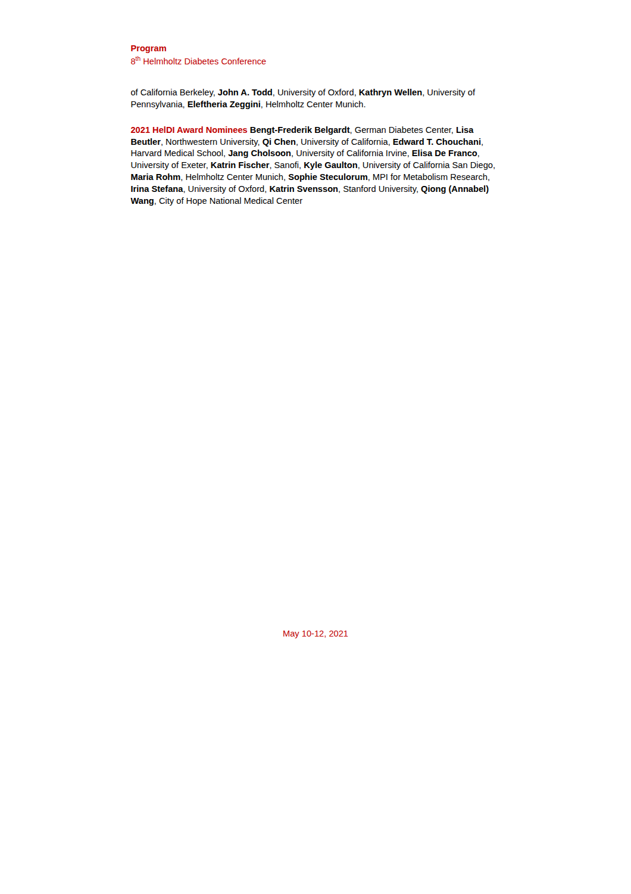Program
8th Helmholtz Diabetes Conference
of California Berkeley, John A. Todd, University of Oxford, Kathryn Wellen, University of Pennsylvania, Eleftheria Zeggini, Helmholtz Center Munich.
2021 HelDI Award Nominees Bengt-Frederik Belgardt, German Diabetes Center, Lisa Beutler, Northwestern University, Qi Chen, University of California, Edward T. Chouchani, Harvard Medical School, Jang Cholsoon, University of California Irvine, Elisa De Franco, University of Exeter, Katrin Fischer, Sanofi, Kyle Gaulton, University of California San Diego, Maria Rohm, Helmholtz Center Munich, Sophie Steculorum, MPI for Metabolism Research, Irina Stefana, University of Oxford, Katrin Svensson, Stanford University, Qiong (Annabel) Wang, City of Hope National Medical Center
May 10-12, 2021